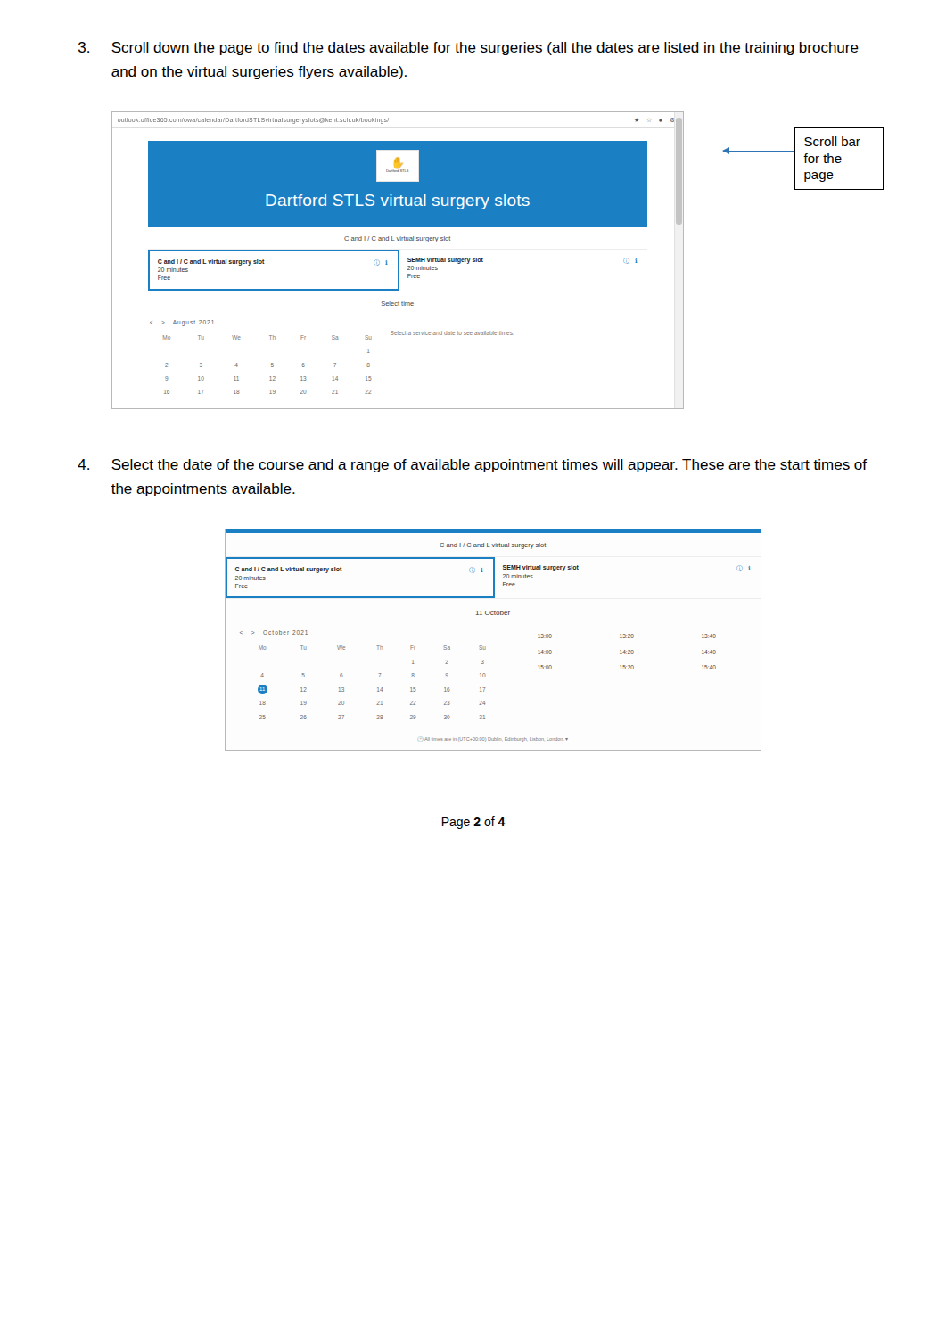Scroll down the page to find the dates available for the surgeries (all the dates are listed in the training brochure and on the virtual surgeries flyers available).
outlook.office365.com/owa/calendar/DartfordSTLSvirtualsurgeryslots@kent.sch.uk/bookings/ ★ ☆ ● ⚙
✋
Dartford STLS
Dartford STLS virtual surgery slots
C and I / C and L virtual surgery slot
C and I / C and L virtual surgery slot
20 minutes
Free
ⓘ ℹ
SEMH virtual surgery slot
20 minutes
Free
ⓘ ℹ
Select time
< > August 2021
| Mo | Tu | We | Th | Fr | Sa | Su |
| --- | --- | --- | --- | --- | --- | --- |
| | | | | | | 1 |
| 2 | 3 | 4 | 5 | 6 | 7 | 8 |
| 9 | 10 | 11 | 12 | 13 | 14 | 15 |
| 16 | 17 | 18 | 19 | 20 | 21 | 22 |
Select a service and date to see available times.
Scroll bar for the page
Select the date of the course and a range of available appointment times will appear. These are the start times of the appointments available.
C and I / C and L virtual surgery slot
C and I / C and L virtual surgery slot
20 minutes
Free
ⓘ ℹ
SEMH virtual surgery slot
20 minutes
Free
ⓘ ℹ
11 October
< > October 2021
| Mo | Tu | We | Th | Fr | Sa | Su |
| --- | --- | --- | --- | --- | --- | --- |
| | | | | 1 | 2 | 3 |
| 4 | 5 | 6 | 7 | 8 | 9 | 10 |
| 11 | 12 | 13 | 14 | 15 | 16 | 17 |
| 18 | 19 | 20 | 21 | 22 | 23 | 24 |
| 25 | 26 | 27 | 28 | 29 | 30 | 31 |
13:00
13:20
13:40
14:00
14:20
14:40
15:00
15:20
15:40
🕑 All times are in (UTC+00:00) Dublin, Edinburgh, Lisbon, London. ▾
Page 2 of 4